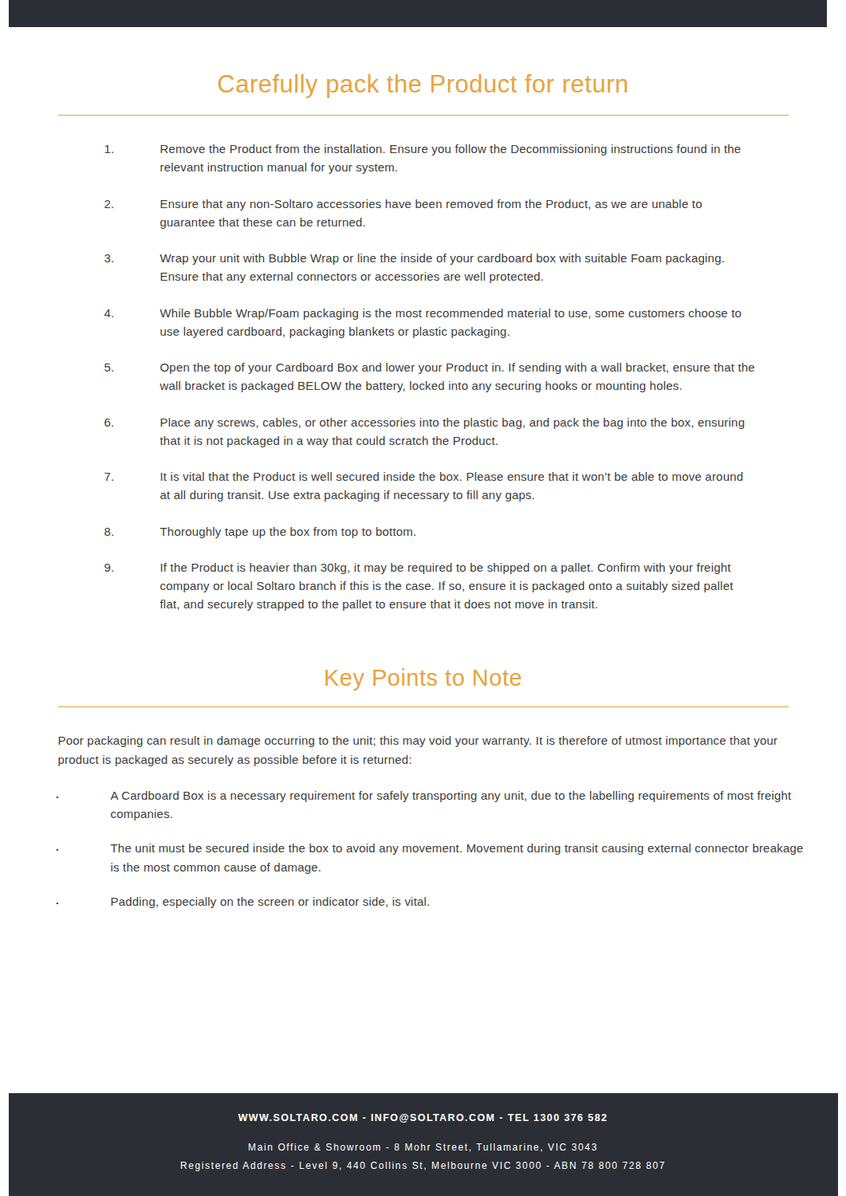Carefully pack the Product for return
Remove the Product from the installation. Ensure you follow the Decommissioning instructions found in the relevant instruction manual for your system.
Ensure that any non-Soltaro accessories have been removed from the Product, as we are unable to guarantee that these can be returned.
Wrap your unit with Bubble Wrap or line the inside of your cardboard box with suitable Foam packaging. Ensure that any external connectors or accessories are well protected.
While Bubble Wrap/Foam packaging is the most recommended material to use, some customers choose to use layered cardboard, packaging blankets or plastic packaging.
Open the top of your Cardboard Box and lower your Product in. If sending with a wall bracket, ensure that the wall bracket is packaged BELOW the battery, locked into any securing hooks or mounting holes.
Place any screws, cables, or other accessories into the plastic bag, and pack the bag into the box, ensuring that it is not packaged in a way that could scratch the Product.
It is vital that the Product is well secured inside the box. Please ensure that it won’t be able to move around at all during transit. Use extra packaging if necessary to fill any gaps.
Thoroughly tape up the box from top to bottom.
If the Product is heavier than 30kg, it may be required to be shipped on a pallet. Confirm with your freight company or local Soltaro branch if this is the case. If so, ensure it is packaged onto a suitably sized pallet flat, and securely strapped to the pallet to ensure that it does not move in transit.
Key Points to Note
Poor packaging can result in damage occurring to the unit; this may void your warranty. It is therefore of utmost importance that your product is packaged as securely as possible before it is returned:
A Cardboard Box is a necessary requirement for safely transporting any unit, due to the labelling requirements of most freight companies.
The unit must be secured inside the box to avoid any movement. Movement during transit causing external connector breakage is the most common cause of damage.
Padding, especially on the screen or indicator side, is vital.
WWW.SOLTARO.COM - INFO@SOLTARO.COM - TEL 1300 376 582
Main Office & Showroom - 8 Mohr Street, Tullamarine, VIC 3043
Registered Address - Level 9, 440 Collins St, Melbourne VIC 3000 - ABN 78 800 728 807